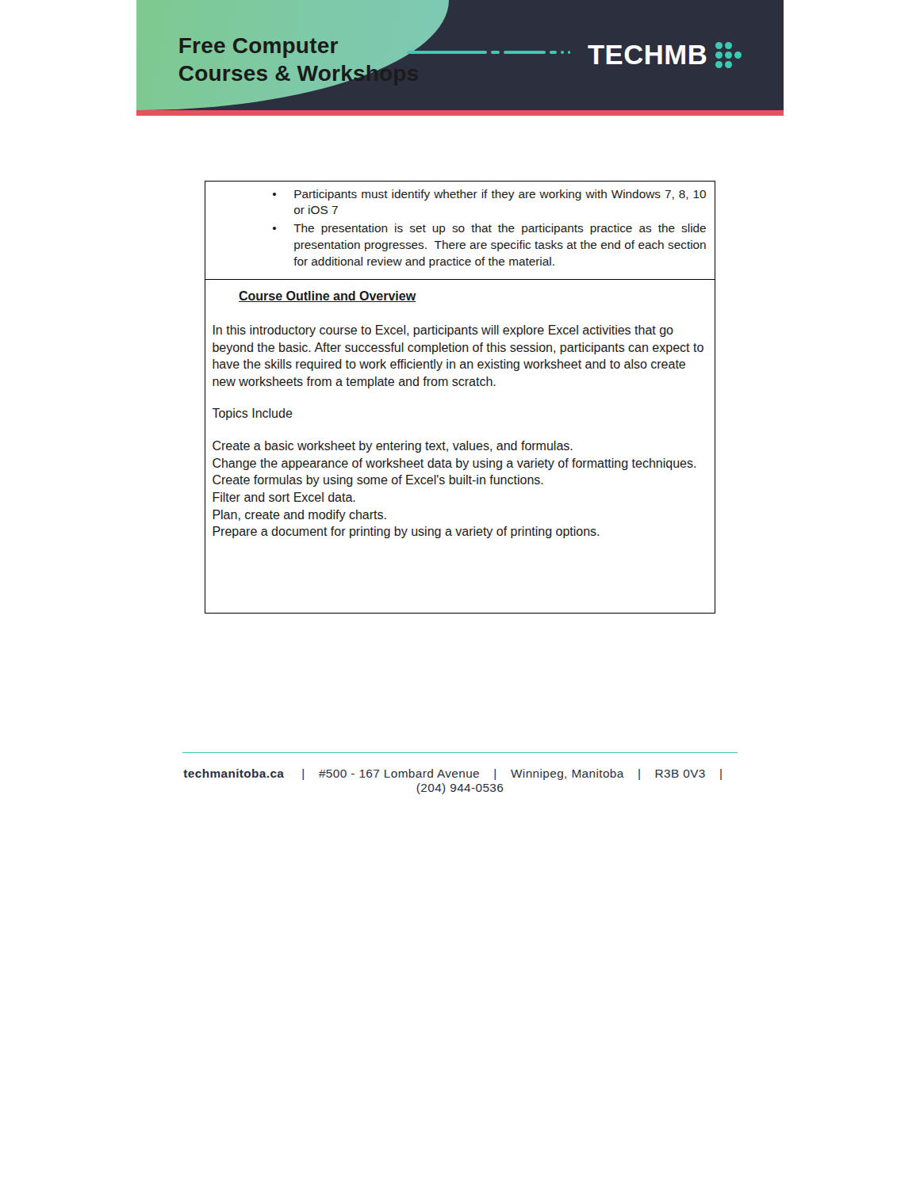Free Computer
Courses & Workshops
TECHMB
| Participants must identify whether if they are working with Windows 7, 8, 10 or iOS 7 The presentation is set up so that the participants practice as the slide presentation progresses. There are specific tasks at the end of each section for additional review and practice of the material. |
| Course Outline and Overview In this introductory course to Excel, participants will explore Excel activities that go beyond the basic. After successful completion of this session, participants can expect to have the skills required to work efficiently in an existing worksheet and to also create new worksheets from a template and from scratch. Topics Include Create a basic worksheet by entering text, values, and formulas. Change the appearance of worksheet data by using a variety of formatting techniques. Create formulas by using some of Excel's built-in functions. Filter and sort Excel data. Plan, create and modify charts. Prepare a document for printing by using a variety of printing options. |
techmanitoba.ca |#500 - 167 Lombard Avenue|Winnipeg, Manitoba|R3B 0V3|(204) 944-0536